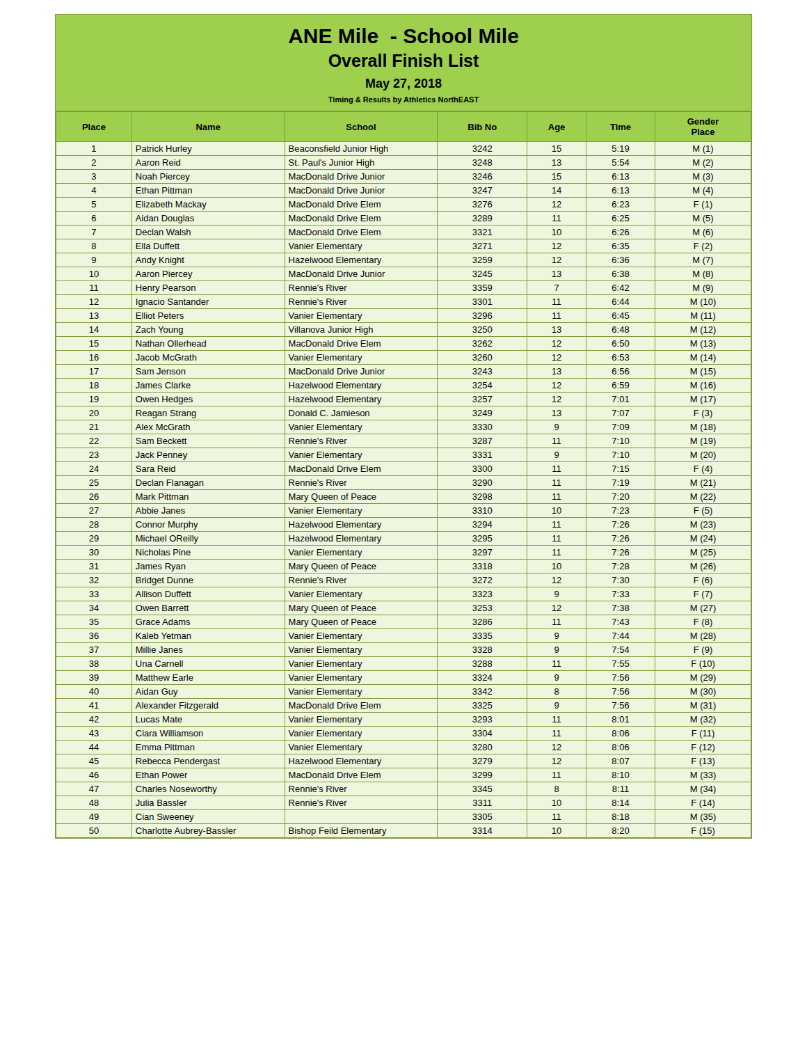ANE Mile - School Mile
Overall Finish List
May 27, 2018
Timing & Results by Athletics NorthEAST
| Place | Name | School | Bib No | Age | Time | Gender Place |
| --- | --- | --- | --- | --- | --- | --- |
| 1 | Patrick Hurley | Beaconsfield Junior High | 3242 | 15 | 5:19 | M (1) |
| 2 | Aaron Reid | St. Paul's Junior High | 3248 | 13 | 5:54 | M (2) |
| 3 | Noah Piercey | MacDonald Drive Junior | 3246 | 15 | 6:13 | M (3) |
| 4 | Ethan Pittman | MacDonald Drive Junior | 3247 | 14 | 6:13 | M (4) |
| 5 | Elizabeth Mackay | MacDonald Drive Elem | 3276 | 12 | 6:23 | F (1) |
| 6 | Aidan Douglas | MacDonald Drive Elem | 3289 | 11 | 6:25 | M (5) |
| 7 | Declan Walsh | MacDonald Drive Elem | 3321 | 10 | 6:26 | M (6) |
| 8 | Ella Duffett | Vanier Elementary | 3271 | 12 | 6:35 | F (2) |
| 9 | Andy Knight | Hazelwood Elementary | 3259 | 12 | 6:36 | M (7) |
| 10 | Aaron Piercey | MacDonald Drive Junior | 3245 | 13 | 6:38 | M (8) |
| 11 | Henry Pearson | Rennie's River | 3359 | 7 | 6:42 | M (9) |
| 12 | Ignacio Santander | Rennie's River | 3301 | 11 | 6:44 | M (10) |
| 13 | Elliot Peters | Vanier Elementary | 3296 | 11 | 6:45 | M (11) |
| 14 | Zach Young | Villanova Junior High | 3250 | 13 | 6:48 | M (12) |
| 15 | Nathan Ollerhead | MacDonald Drive Elem | 3262 | 12 | 6:50 | M (13) |
| 16 | Jacob McGrath | Vanier Elementary | 3260 | 12 | 6:53 | M (14) |
| 17 | Sam Jenson | MacDonald Drive Junior | 3243 | 13 | 6:56 | M (15) |
| 18 | James Clarke | Hazelwood Elementary | 3254 | 12 | 6:59 | M (16) |
| 19 | Owen Hedges | Hazelwood Elementary | 3257 | 12 | 7:01 | M (17) |
| 20 | Reagan Strang | Donald C. Jamieson | 3249 | 13 | 7:07 | F (3) |
| 21 | Alex McGrath | Vanier Elementary | 3330 | 9 | 7:09 | M (18) |
| 22 | Sam Beckett | Rennie's River | 3287 | 11 | 7:10 | M (19) |
| 23 | Jack Penney | Vanier Elementary | 3331 | 9 | 7:10 | M (20) |
| 24 | Sara Reid | MacDonald Drive Elem | 3300 | 11 | 7:15 | F (4) |
| 25 | Declan Flanagan | Rennie's River | 3290 | 11 | 7:19 | M (21) |
| 26 | Mark Pittman | Mary Queen of Peace | 3298 | 11 | 7:20 | M (22) |
| 27 | Abbie Janes | Vanier Elementary | 3310 | 10 | 7:23 | F (5) |
| 28 | Connor Murphy | Hazelwood Elementary | 3294 | 11 | 7:26 | M (23) |
| 29 | Michael OReilly | Hazelwood Elementary | 3295 | 11 | 7:26 | M (24) |
| 30 | Nicholas Pine | Vanier Elementary | 3297 | 11 | 7:26 | M (25) |
| 31 | James Ryan | Mary Queen of Peace | 3318 | 10 | 7:28 | M (26) |
| 32 | Bridget Dunne | Rennie's River | 3272 | 12 | 7:30 | F (6) |
| 33 | Allison Duffett | Vanier Elementary | 3323 | 9 | 7:33 | F (7) |
| 34 | Owen Barrett | Mary Queen of Peace | 3253 | 12 | 7:38 | M (27) |
| 35 | Grace Adams | Mary Queen of Peace | 3286 | 11 | 7:43 | F (8) |
| 36 | Kaleb Yetman | Vanier Elementary | 3335 | 9 | 7:44 | M (28) |
| 37 | Millie Janes | Vanier Elementary | 3328 | 9 | 7:54 | F (9) |
| 38 | Una Carnell | Vanier Elementary | 3288 | 11 | 7:55 | F (10) |
| 39 | Matthew Earle | Vanier Elementary | 3324 | 9 | 7:56 | M (29) |
| 40 | Aidan Guy | Vanier Elementary | 3342 | 8 | 7:56 | M (30) |
| 41 | Alexander Fitzgerald | MacDonald Drive Elem | 3325 | 9 | 7:56 | M (31) |
| 42 | Lucas Mate | Vanier Elementary | 3293 | 11 | 8:01 | M (32) |
| 43 | Ciara Williamson | Vanier Elementary | 3304 | 11 | 8:06 | F (11) |
| 44 | Emma Pittman | Vanier Elementary | 3280 | 12 | 8:06 | F (12) |
| 45 | Rebecca Pendergast | Hazelwood Elementary | 3279 | 12 | 8:07 | F (13) |
| 46 | Ethan Power | MacDonald Drive Elem | 3299 | 11 | 8:10 | M (33) |
| 47 | Charles Noseworthy | Rennie's River | 3345 | 8 | 8:11 | M (34) |
| 48 | Julia Bassler | Rennie's River | 3311 | 10 | 8:14 | F (14) |
| 49 | Cian Sweeney | | 3305 | 11 | 8:18 | M (35) |
| 50 | Charlotte Aubrey-Bassler | Bishop Feild Elementary | 3314 | 10 | 8:20 | F (15) |